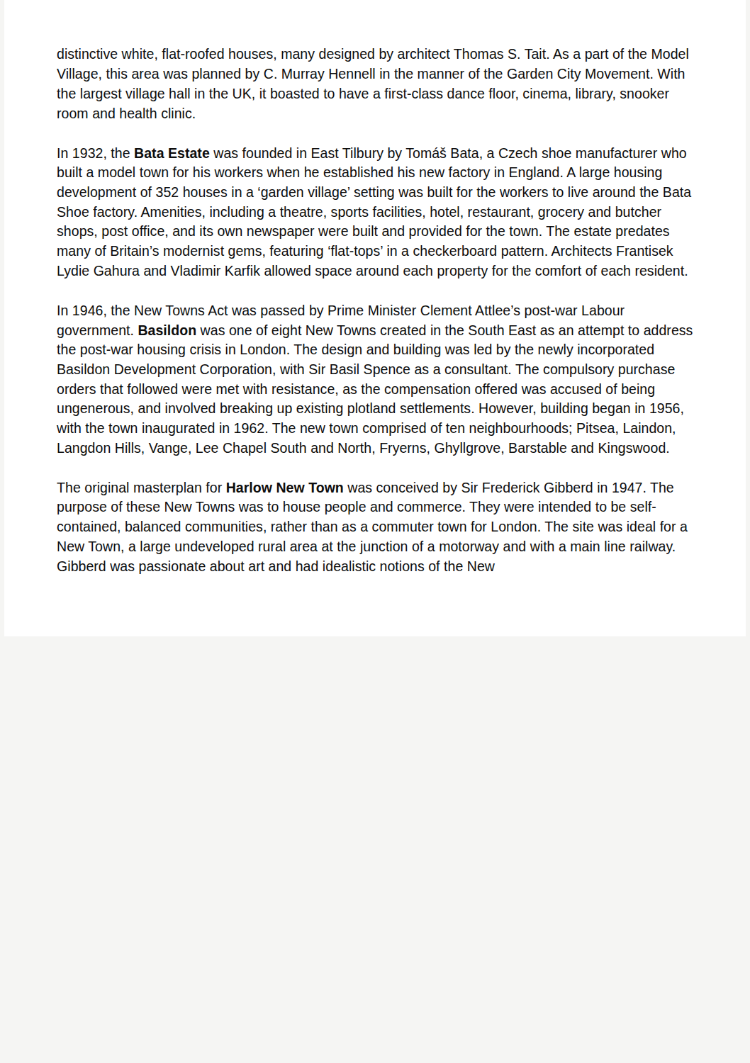distinctive white, flat-roofed houses, many designed by architect Thomas S. Tait. As a part of the Model Village, this area was planned by C. Murray Hennell in the manner of the Garden City Movement. With the largest village hall in the UK, it boasted to have a first-class dance floor, cinema, library, snooker room and health clinic.
In 1932, the Bata Estate was founded in East Tilbury by Tomáš Bata, a Czech shoe manufacturer who built a model town for his workers when he established his new factory in England. A large housing development of 352 houses in a ‘garden village’ setting was built for the workers to live around the Bata Shoe factory. Amenities, including a theatre, sports facilities, hotel, restaurant, grocery and butcher shops, post office, and its own newspaper were built and provided for the town. The estate predates many of Britain’s modernist gems, featuring ‘flat-tops’ in a checkerboard pattern. Architects Frantisek Lydie Gahura and Vladimir Karfik allowed space around each property for the comfort of each resident.
In 1946, the New Towns Act was passed by Prime Minister Clement Attlee’s post-war Labour government. Basildon was one of eight New Towns created in the South East as an attempt to address the post-war housing crisis in London. The design and building was led by the newly incorporated Basildon Development Corporation, with Sir Basil Spence as a consultant. The compulsory purchase orders that followed were met with resistance, as the compensation offered was accused of being ungenerous, and involved breaking up existing plotland settlements. However, building began in 1956, with the town inaugurated in 1962. The new town comprised of ten neighbourhoods; Pitsea, Laindon, Langdon Hills, Vange, Lee Chapel South and North, Fryerns, Ghyllgrove, Barstable and Kingswood.
The original masterplan for Harlow New Town was conceived by Sir Frederick Gibberd in 1947. The purpose of these New Towns was to house people and commerce. They were intended to be self-contained, balanced communities, rather than as a commuter town for London. The site was ideal for a New Town, a large undeveloped rural area at the junction of a motorway and with a main line railway. Gibberd was passionate about art and had idealistic notions of the New